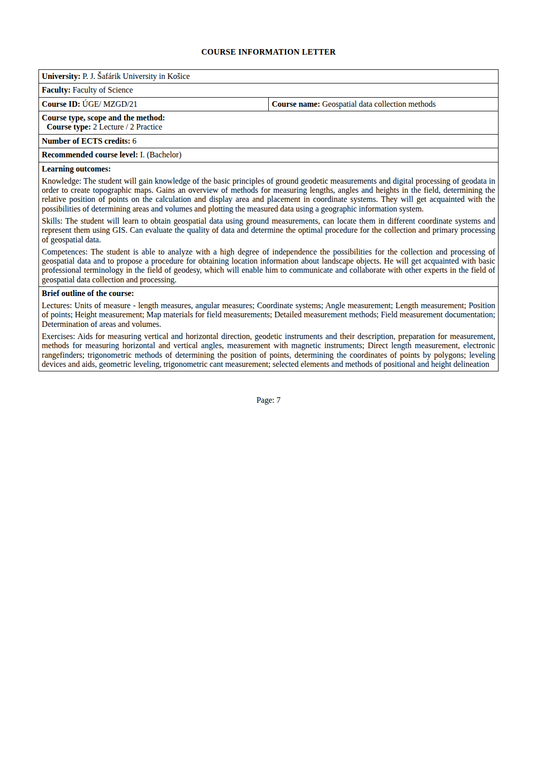COURSE INFORMATION LETTER
| University: P. J. Šafárik University in Košice |
| Faculty: Faculty of Science |
| Course ID: ÚGE/ MZGD/21 | Course name: Geospatial data collection methods |
| Course type, scope and the method: Course type: 2 Lecture / 2 Practice |
| Number of ECTS credits: 6 |
| Recommended course level: I. (Bachelor) |
| Learning outcomes: Knowledge: The student will gain knowledge of the basic principles of ground geodetic measurements and digital processing of geodata in order to create topographic maps. Gains an overview of methods for measuring lengths, angles and heights in the field, determining the relative position of points on the calculation and display area and placement in coordinate systems. They will get acquainted with the possibilities of determining areas and volumes and plotting the measured data using a geographic information system. Skills: The student will learn to obtain geospatial data using ground measurements, can locate them in different coordinate systems and represent them using GIS. Can evaluate the quality of data and determine the optimal procedure for the collection and primary processing of geospatial data. Competences: The student is able to analyze with a high degree of independence the possibilities for the collection and processing of geospatial data and to propose a procedure for obtaining location information about landscape objects. He will get acquainted with basic professional terminology in the field of geodesy, which will enable him to communicate and collaborate with other experts in the field of geospatial data collection and processing. |
| Brief outline of the course: Lectures: Units of measure - length measures, angular measures; Coordinate systems; Angle measurement; Length measurement; Position of points; Height measurement; Map materials for field measurements; Detailed measurement methods; Field measurement documentation; Determination of areas and volumes. Exercises: Aids for measuring vertical and horizontal direction, geodetic instruments and their description, preparation for measurement, methods for measuring horizontal and vertical angles, measurement with magnetic instruments; Direct length measurement, electronic rangefinders; trigonometric methods of determining the position of points, determining the coordinates of points by polygons; leveling devices and aids, geometric leveling, trigonometric cant measurement; selected elements and methods of positional and height delineation |
Page: 7